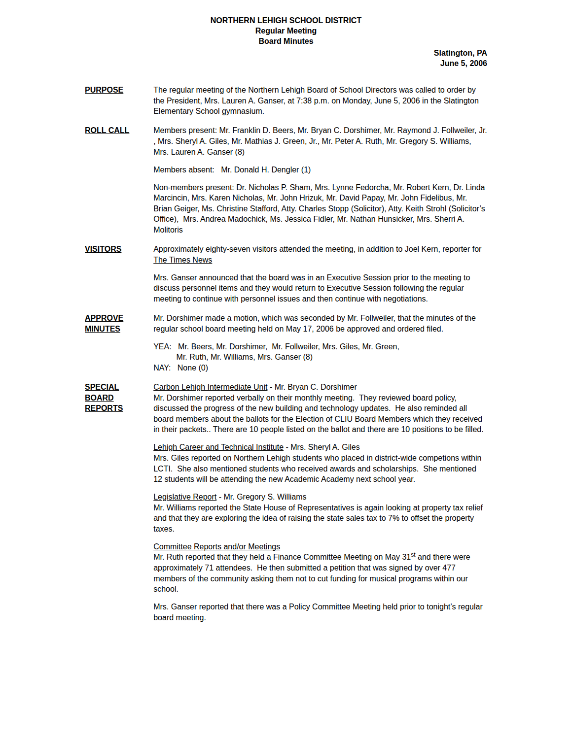NORTHERN LEHIGH SCHOOL DISTRICT
Regular Meeting
Board Minutes
Slatington, PA
June 5, 2006
| PURPOSE | The regular meeting of the Northern Lehigh Board of School Directors was called to order by the President, Mrs. Lauren A. Ganser, at 7:38 p.m. on Monday, June 5, 2006 in the Slatington Elementary School gymnasium. |
| ROLL CALL | Members present: Mr. Franklin D. Beers, Mr. Bryan C. Dorshimer, Mr. Raymond J. Follweiler, Jr. , Mrs. Sheryl A. Giles, Mr. Mathias J. Green, Jr., Mr. Peter A. Ruth, Mr. Gregory S. Williams, Mrs. Lauren A. Ganser (8) Members absent: Mr. Donald H. Dengler (1) Non-members present: Dr. Nicholas P. Sham, Mrs. Lynne Fedorcha, Mr. Robert Kern, Dr. Linda Marcincin, Mrs. Karen Nicholas, Mr. John Hrizuk, Mr. David Papay, Mr. John Fidelibus, Mr. Brian Geiger, Ms. Christine Stafford, Atty. Charles Stopp (Solicitor), Atty. Keith Strohl (Solicitor’s Office), Mrs. Andrea Madochick, Ms. Jessica Fidler, Mr. Nathan Hunsicker, Mrs. Sherri A. Molitoris |
| VISITORS | Approximately eighty-seven visitors attended the meeting, in addition to Joel Kern, reporter for The Times News Mrs. Ganser announced that the board was in an Executive Session prior to the meeting to discuss personnel items and they would return to Executive Session following the regular meeting to continue with personnel issues and then continue with negotiations. |
| APPROVE MINUTES | Mr. Dorshimer made a motion, which was seconded by Mr. Follweiler, that the minutes of the regular school board meeting held on May 17, 2006 be approved and ordered filed. YEA: Mr. Beers, Mr. Dorshimer, Mr. Follweiler, Mrs. Giles, Mr. Green, Mr. Ruth, Mr. Williams, Mrs. Ganser (8) NAY: None (0) |
| SPECIAL BOARD REPORTS | Carbon Lehigh Intermediate Unit - Mr. Bryan C. Dorshimer Mr. Dorshimer reported verbally on their monthly meeting. They reviewed board policy, discussed the progress of the new building and technology updates. He also reminded all board members about the ballots for the Election of CLIU Board Members which they received in their packets.. There are 10 people listed on the ballot and there are 10 positions to be filled. Lehigh Career and Technical Institute - Mrs. Sheryl A. Giles Mrs. Giles reported on Northern Lehigh students who placed in district-wide competions within LCTI. She also mentioned students who received awards and scholarships. She mentioned 12 students will be attending the new Academic Academy next school year. Legislative Report - Mr. Gregory S. Williams Mr. Williams reported the State House of Representatives is again looking at property tax relief and that they are exploring the idea of raising the state sales tax to 7% to offset the property taxes. Committee Reports and/or Meetings Mr. Ruth reported that they held a Finance Committee Meeting on May 31 st and there were approximately 71 attendees. He then submitted a petition that was signed by over 477 members of the community asking them not to cut funding for musical programs within our school. Mrs. Ganser reported that there was a Policy Committee Meeting held prior to tonight’s regular board meeting. |